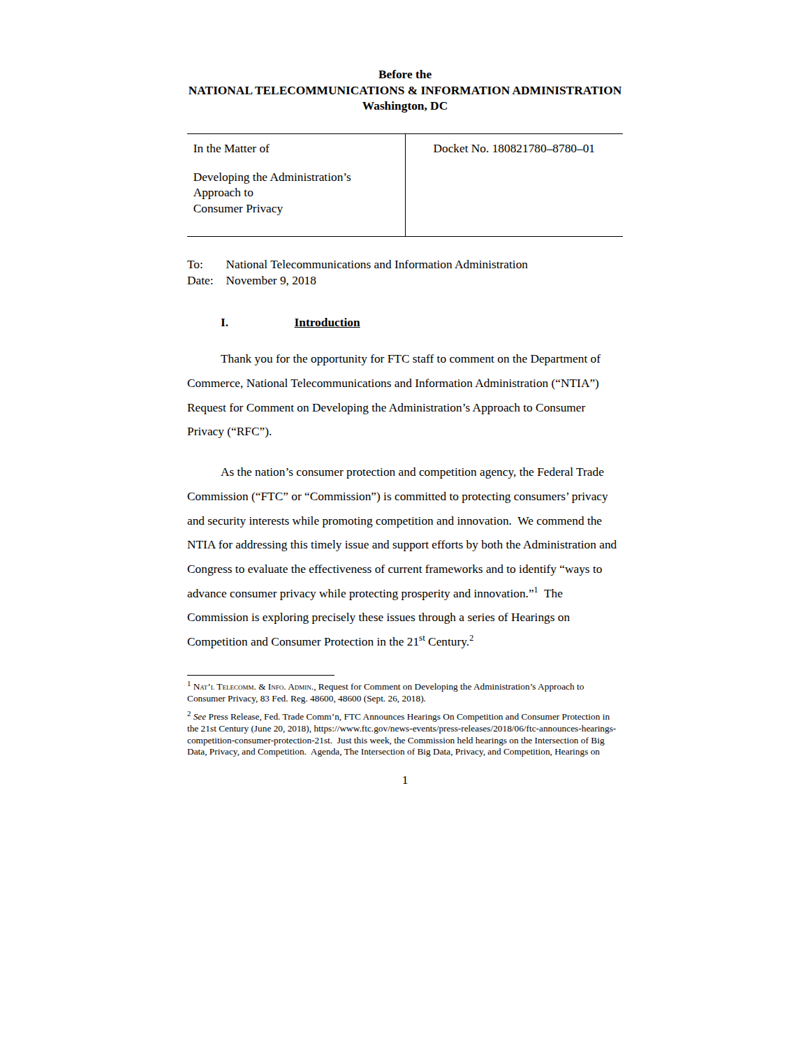Before the
NATIONAL TELECOMMUNICATIONS & INFORMATION ADMINISTRATION
Washington, DC
| In the Matter of Developing the Administration’s Approach to Consumer Privacy | Docket No. 180821780–8780–01 |
To: National Telecommunications and Information Administration
Date: November 9, 2018
I. Introduction
Thank you for the opportunity for FTC staff to comment on the Department of Commerce, National Telecommunications and Information Administration (“NTIA”) Request for Comment on Developing the Administration’s Approach to Consumer Privacy (“RFC”).
As the nation’s consumer protection and competition agency, the Federal Trade Commission (“FTC” or “Commission”) is committed to protecting consumers’ privacy and security interests while promoting competition and innovation. We commend the NTIA for addressing this timely issue and support efforts by both the Administration and Congress to evaluate the effectiveness of current frameworks and to identify “ways to advance consumer privacy while protecting prosperity and innovation.”1 The Commission is exploring precisely these issues through a series of Hearings on Competition and Consumer Protection in the 21st Century.2
1 Nat’l Telecomm. & Info. Admin., Request for Comment on Developing the Administration’s Approach to Consumer Privacy, 83 Fed. Reg. 48600, 48600 (Sept. 26, 2018).
2 See Press Release, Fed. Trade Comm’n, FTC Announces Hearings On Competition and Consumer Protection in the 21st Century (June 20, 2018), https://www.ftc.gov/news-events/press-releases/2018/06/ftc-announces-hearings-competition-consumer-protection-21st. Just this week, the Commission held hearings on the Intersection of Big Data, Privacy, and Competition. Agenda, The Intersection of Big Data, Privacy, and Competition, Hearings on
1